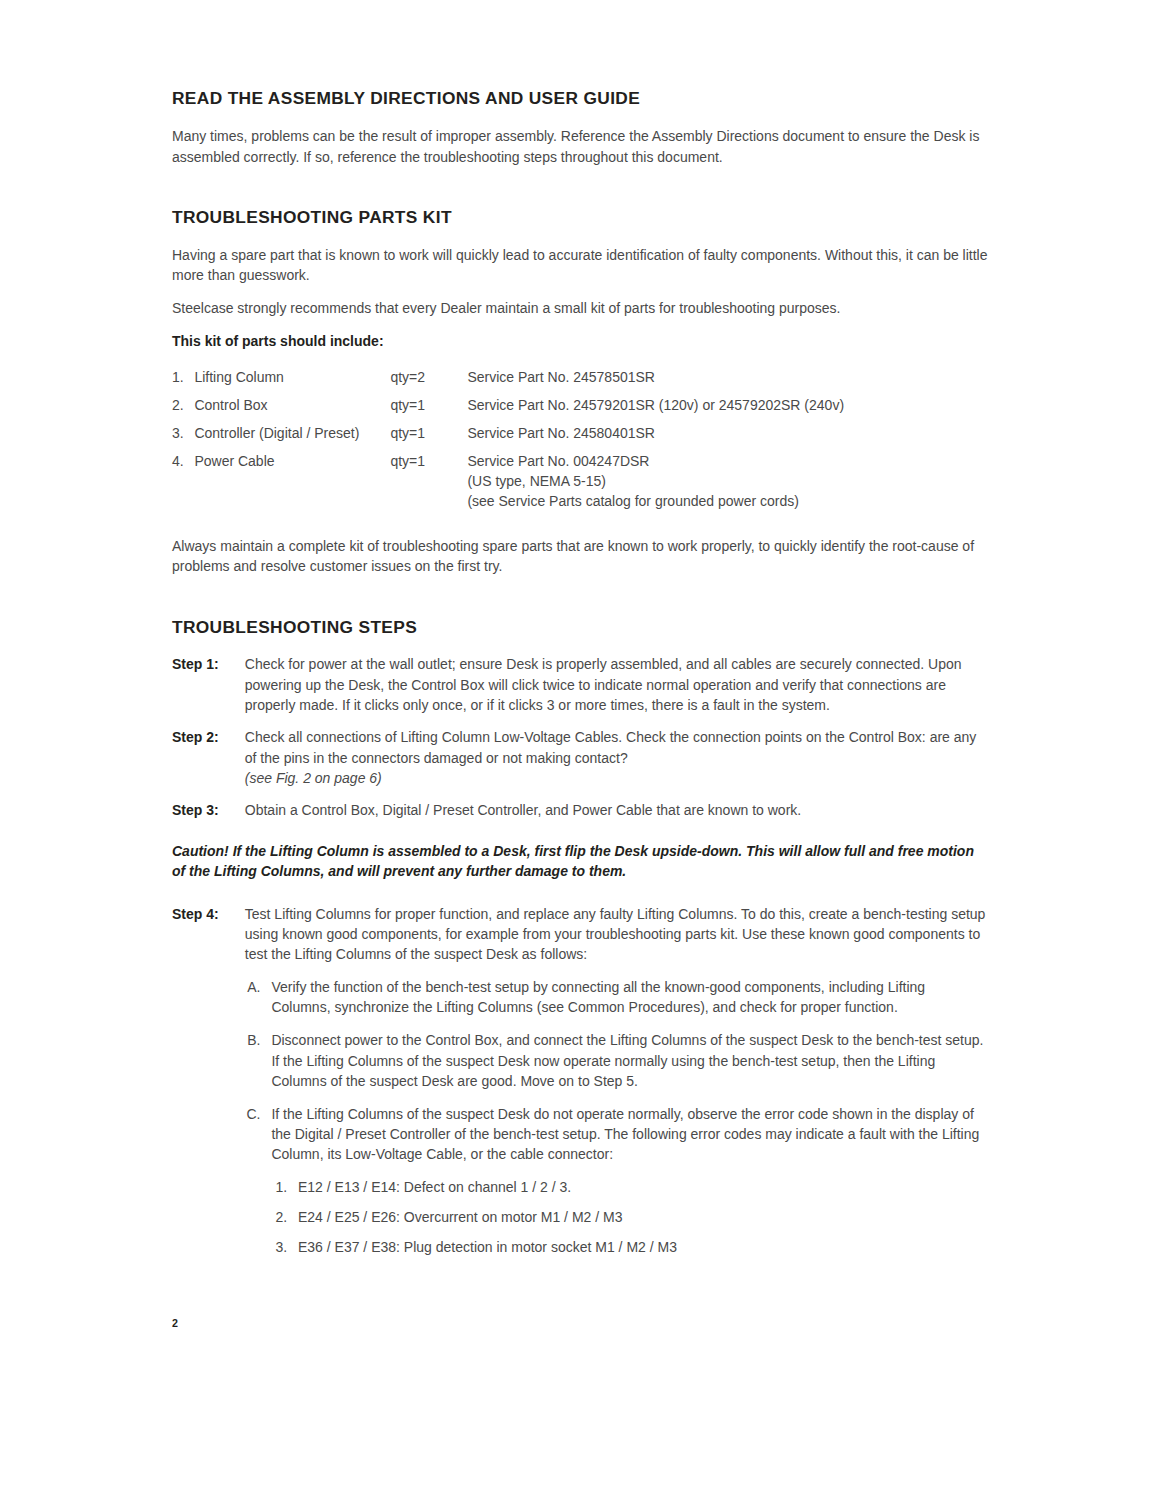READ THE ASSEMBLY DIRECTIONS AND USER GUIDE
Many times, problems can be the result of improper assembly. Reference the Assembly Directions document to ensure the Desk is assembled correctly. If so, reference the troubleshooting steps throughout this document.
TROUBLESHOOTING PARTS KIT
Having a spare part that is known to work will quickly lead to accurate identification of faulty components. Without this, it can be little more than guesswork.
Steelcase strongly recommends that every Dealer maintain a small kit of parts for troubleshooting purposes.
This kit of parts should include:
| 1. | Lifting Column | qty=2 | Service Part No. 24578501SR |
| 2. | Control Box | qty=1 | Service Part No. 24579201SR (120v) or 24579202SR (240v) |
| 3. | Controller (Digital / Preset) | qty=1 | Service Part No. 24580401SR |
| 4. | Power Cable | qty=1 | Service Part No. 004247DSR (US type, NEMA 5-15) (see Service Parts catalog for grounded power cords) |
Always maintain a complete kit of troubleshooting spare parts that are known to work properly, to quickly identify the root-cause of problems and resolve customer issues on the first try.
TROUBLESHOOTING STEPS
| Step 1: | Check for power at the wall outlet; ensure Desk is properly assembled, and all cables are securely connected. Upon powering up the Desk, the Control Box will click twice to indicate normal operation and verify that connections are properly made. If it clicks only once, or if it clicks 3 or more times, there is a fault in the system. |
| Step 2: | Check all connections of Lifting Column Low-Voltage Cables. Check the connection points on the Control Box: are any of the pins in the connectors damaged or not making contact? (see Fig. 2 on page 6) |
| Step 3: | Obtain a Control Box, Digital / Preset Controller, and Power Cable that are known to work. |
Caution! If the Lifting Column is assembled to a Desk, first flip the Desk upside-down. This will allow full and free motion of the Lifting Columns, and will prevent any further damage to them.
| Step 4: | Test Lifting Columns for proper function, and replace any faulty Lifting Columns. To do this, create a bench-testing setup using known good components, for example from your troubleshooting parts kit. Use these known good components to test the Lifting Columns of the suspect Desk as follows: Verify the function of the bench-test setup by connecting all the known-good components, including Lifting Columns, synchronize the Lifting Columns (see Common Procedures), and check for proper function. Disconnect power to the Control Box, and connect the Lifting Columns of the suspect Desk to the bench-test setup. If the Lifting Columns of the suspect Desk now operate normally using the bench-test setup, then the Lifting Columns of the suspect Desk are good. Move on to Step 5. If the Lifting Columns of the suspect Desk do not operate normally, observe the error code shown in the display of the Digital / Preset Controller of the bench-test setup. The following error codes may indicate a fault with the Lifting Column, its Low-Voltage Cable, or the cable connector: E12 / E13 / E14: Defect on channel 1 / 2 / 3. E24 / E25 / E26: Overcurrent on motor M1 / M2 / M3 E36 / E37 / E38: Plug detection in motor socket M1 / M2 / M3 |
2